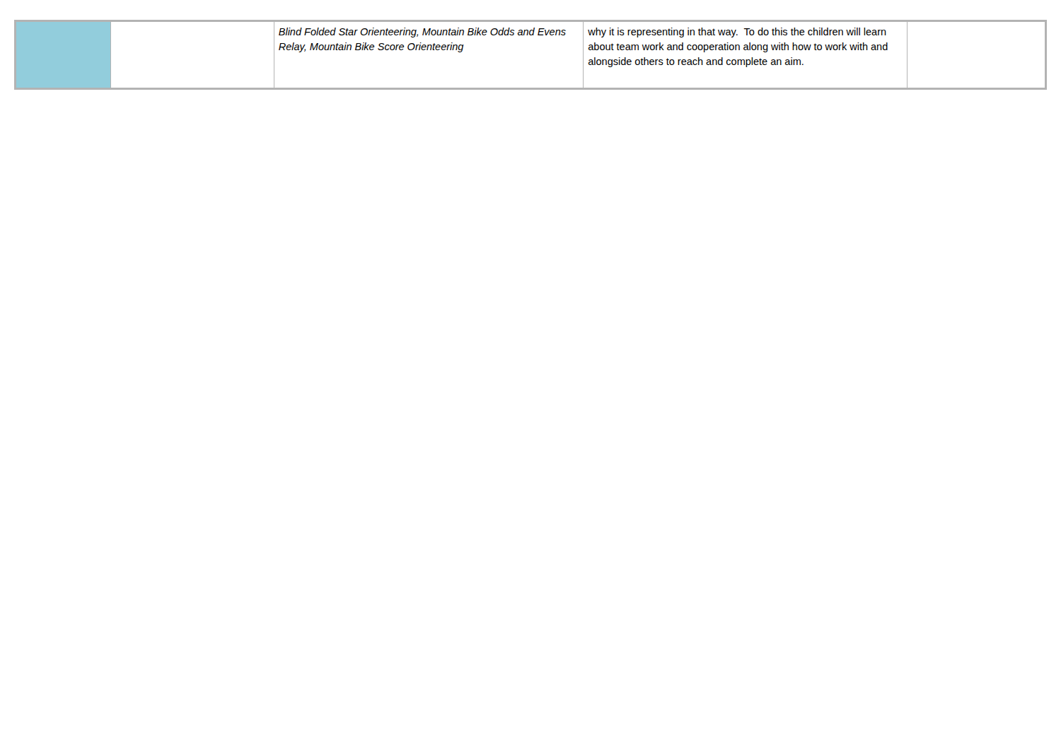| | | Blind Folded Star Orienteering, Mountain Bike Odds and Evens Relay, Mountain Bike Score Orienteering | why it is representing in that way. To do this the children will learn about team work and cooperation along with how to work with and alongside others to reach and complete an aim. | |